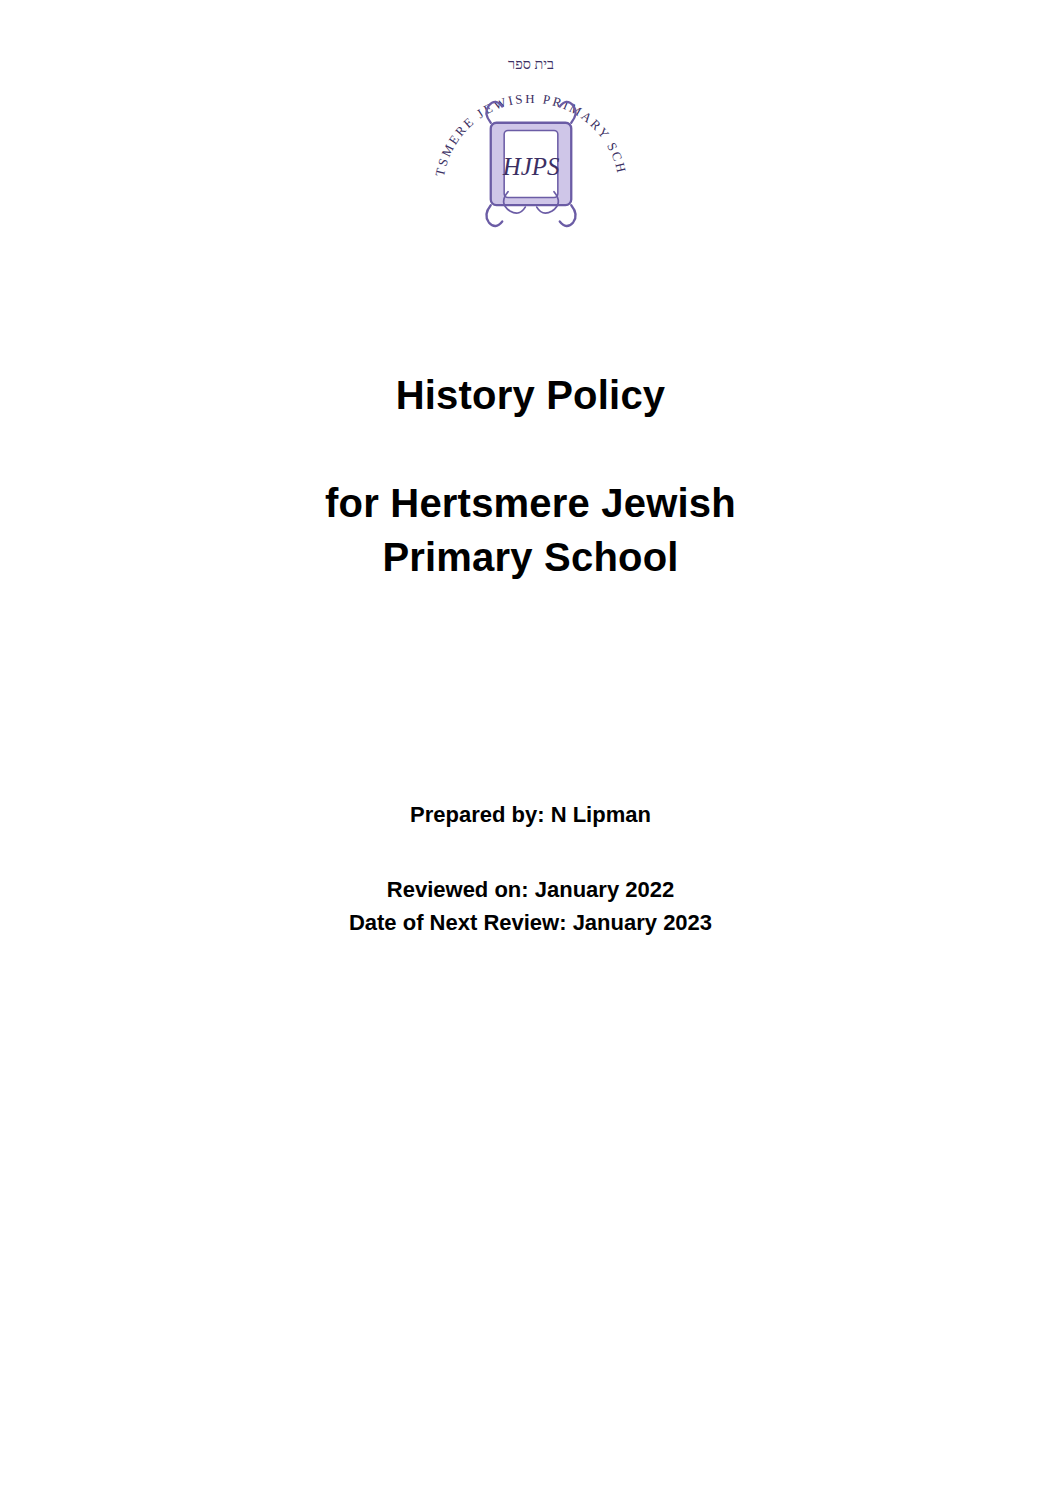בית ספר HERTSMERE JEWISH PRIMARY SCHOOL HJPS
History Policy
for Hertsmere Jewish
Primary School
Prepared by: N Lipman
Reviewed on: January 2022
Date of Next Review: January 2023